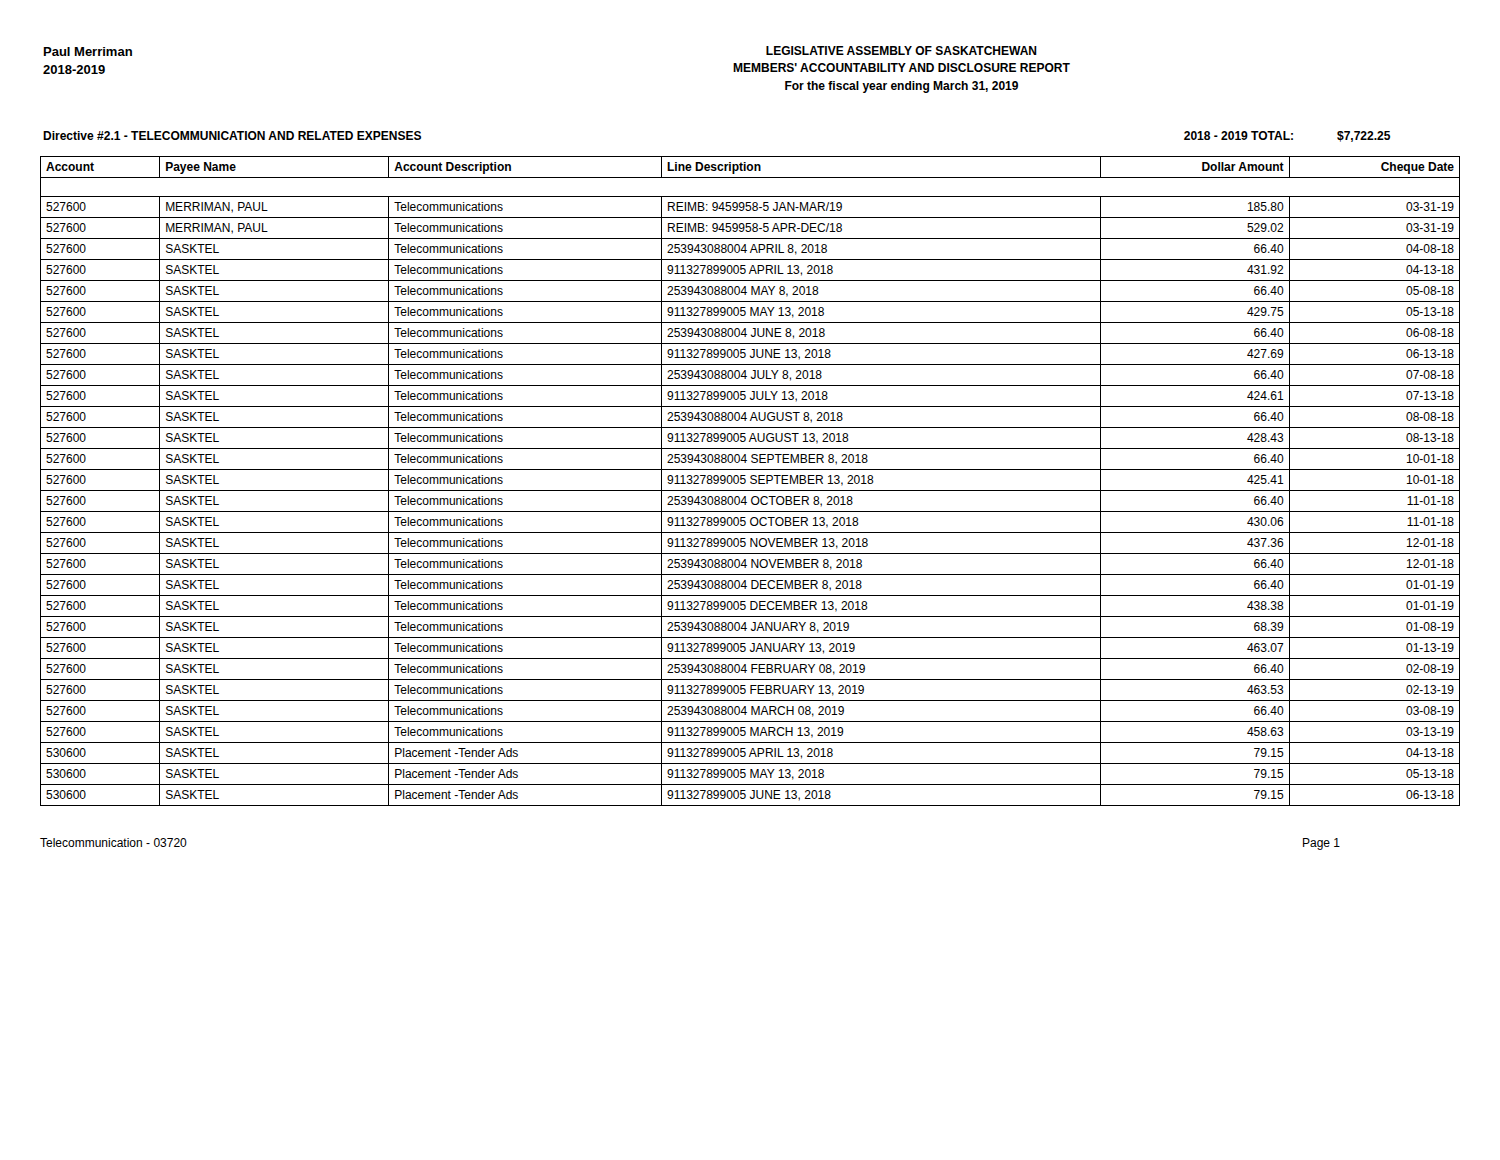| Paul Merriman 2018-2019 | LEGISLATIVE ASSEMBLY OF SASKATCHEWAN MEMBERS' ACCOUNTABILITY AND DISCLOSURE REPORT For the fiscal year ending March 31, 2019 |
| Directive #2.1 - TELECOMMUNICATION AND RELATED EXPENSES | 2018 - 2019 TOTAL: | $7,722.25 |
| Account | Payee Name | Account Description | Line Description | Dollar Amount | Cheque Date |
| --- | --- | --- | --- | --- | --- |
| 527600 | MERRIMAN, PAUL | Telecommunications | REIMB: 9459958-5 JAN-MAR/19 | 185.80 | 03-31-19 |
| 527600 | MERRIMAN, PAUL | Telecommunications | REIMB: 9459958-5 APR-DEC/18 | 529.02 | 03-31-19 |
| 527600 | SASKTEL | Telecommunications | 253943088004 APRIL 8, 2018 | 66.40 | 04-08-18 |
| 527600 | SASKTEL | Telecommunications | 911327899005 APRIL 13, 2018 | 431.92 | 04-13-18 |
| 527600 | SASKTEL | Telecommunications | 253943088004 MAY 8, 2018 | 66.40 | 05-08-18 |
| 527600 | SASKTEL | Telecommunications | 911327899005 MAY 13, 2018 | 429.75 | 05-13-18 |
| 527600 | SASKTEL | Telecommunications | 253943088004 JUNE 8, 2018 | 66.40 | 06-08-18 |
| 527600 | SASKTEL | Telecommunications | 911327899005 JUNE 13, 2018 | 427.69 | 06-13-18 |
| 527600 | SASKTEL | Telecommunications | 253943088004 JULY 8, 2018 | 66.40 | 07-08-18 |
| 527600 | SASKTEL | Telecommunications | 911327899005 JULY 13, 2018 | 424.61 | 07-13-18 |
| 527600 | SASKTEL | Telecommunications | 253943088004 AUGUST 8, 2018 | 66.40 | 08-08-18 |
| 527600 | SASKTEL | Telecommunications | 911327899005 AUGUST 13, 2018 | 428.43 | 08-13-18 |
| 527600 | SASKTEL | Telecommunications | 253943088004 SEPTEMBER 8, 2018 | 66.40 | 10-01-18 |
| 527600 | SASKTEL | Telecommunications | 911327899005 SEPTEMBER 13, 2018 | 425.41 | 10-01-18 |
| 527600 | SASKTEL | Telecommunications | 253943088004 OCTOBER 8, 2018 | 66.40 | 11-01-18 |
| 527600 | SASKTEL | Telecommunications | 911327899005 OCTOBER 13, 2018 | 430.06 | 11-01-18 |
| 527600 | SASKTEL | Telecommunications | 911327899005 NOVEMBER 13, 2018 | 437.36 | 12-01-18 |
| 527600 | SASKTEL | Telecommunications | 253943088004 NOVEMBER 8, 2018 | 66.40 | 12-01-18 |
| 527600 | SASKTEL | Telecommunications | 253943088004 DECEMBER 8, 2018 | 66.40 | 01-01-19 |
| 527600 | SASKTEL | Telecommunications | 911327899005 DECEMBER 13, 2018 | 438.38 | 01-01-19 |
| 527600 | SASKTEL | Telecommunications | 253943088004 JANUARY 8, 2019 | 68.39 | 01-08-19 |
| 527600 | SASKTEL | Telecommunications | 911327899005 JANUARY 13, 2019 | 463.07 | 01-13-19 |
| 527600 | SASKTEL | Telecommunications | 253943088004 FEBRUARY 08, 2019 | 66.40 | 02-08-19 |
| 527600 | SASKTEL | Telecommunications | 911327899005 FEBRUARY 13, 2019 | 463.53 | 02-13-19 |
| 527600 | SASKTEL | Telecommunications | 253943088004 MARCH 08, 2019 | 66.40 | 03-08-19 |
| 527600 | SASKTEL | Telecommunications | 911327899005 MARCH 13, 2019 | 458.63 | 03-13-19 |
| 530600 | SASKTEL | Placement -Tender Ads | 911327899005 APRIL 13, 2018 | 79.15 | 04-13-18 |
| 530600 | SASKTEL | Placement -Tender Ads | 911327899005 MAY 13, 2018 | 79.15 | 05-13-18 |
| 530600 | SASKTEL | Placement -Tender Ads | 911327899005 JUNE 13, 2018 | 79.15 | 06-13-18 |
Telecommunication - 03720 Page 1